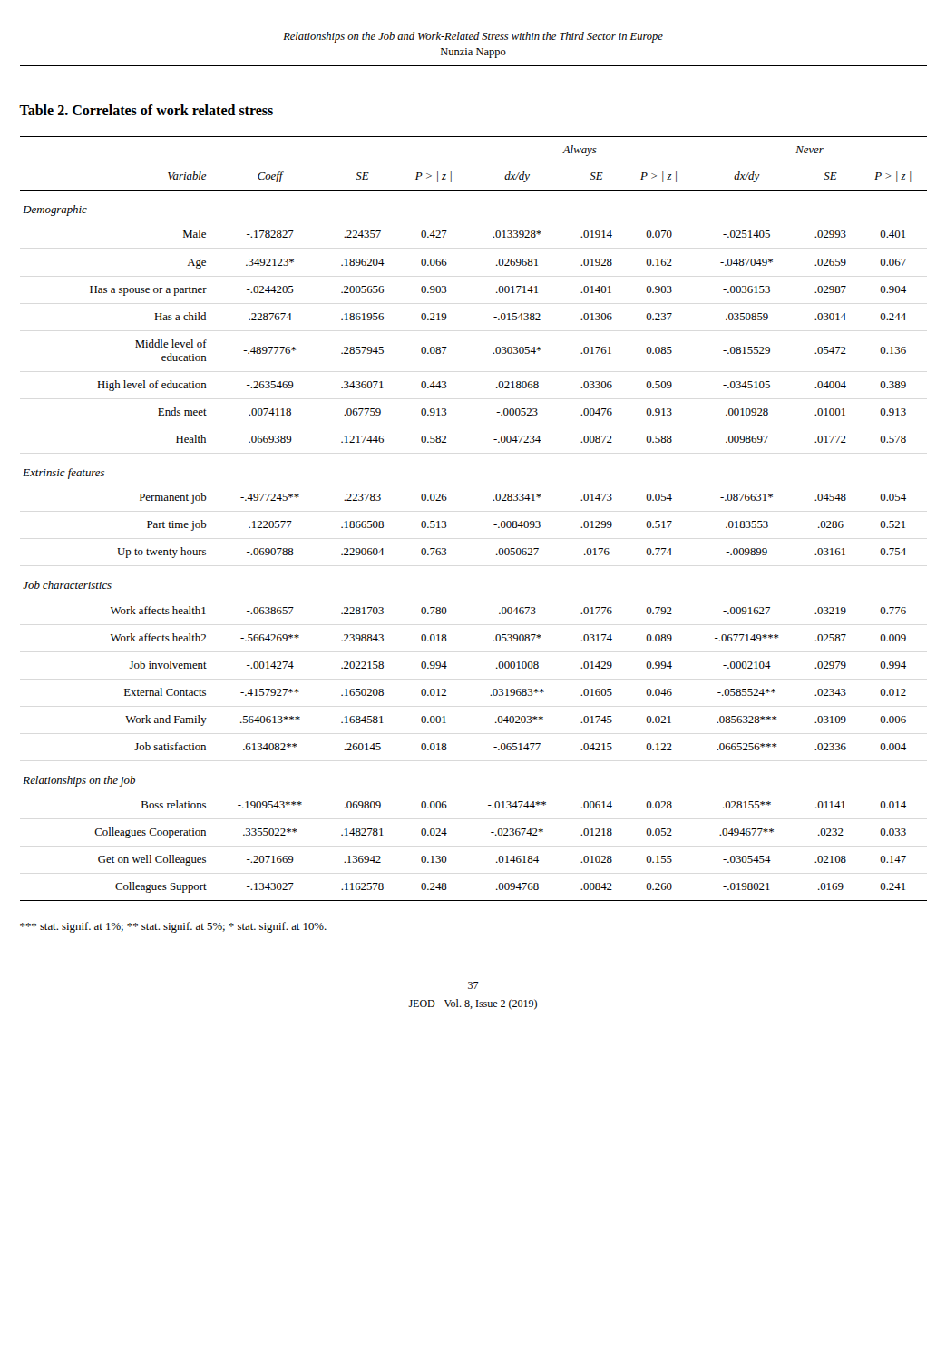Relationships on the Job and Work-Related Stress within the Third Sector in Europe
Nunzia Nappo
Table 2. Correlates of work related stress
| | | | | Always | Never |
| --- | --- | --- | --- | --- | --- |
| Variable | Coeff | SE | P > / z / | dx/dy | SE | P > / z / | dx/dy | SE | P > / z / |
| Demographic |
| Male | -.1782827 | .224357 | 0.427 | .0133928* | .01914 | 0.070 | -.0251405 | .02993 | 0.401 |
| Age | .3492123* | .1896204 | 0.066 | .0269681 | .01928 | 0.162 | -.0487049* | .02659 | 0.067 |
| Has a spouse or a partner | -.0244205 | .2005656 | 0.903 | .0017141 | .01401 | 0.903 | -.0036153 | .02987 | 0.904 |
| Has a child | .2287674 | .1861956 | 0.219 | -.0154382 | .01306 | 0.237 | .0350859 | .03014 | 0.244 |
| Middle level of education | -.4897776* | .2857945 | 0.087 | .0303054* | .01761 | 0.085 | -.0815529 | .05472 | 0.136 |
| High level of education | -.2635469 | .3436071 | 0.443 | .0218068 | .03306 | 0.509 | -.0345105 | .04004 | 0.389 |
| Ends meet | .0074118 | .067759 | 0.913 | -.000523 | .00476 | 0.913 | .0010928 | .01001 | 0.913 |
| Health | .0669389 | .1217446 | 0.582 | -.0047234 | .00872 | 0.588 | .0098697 | .01772 | 0.578 |
| Extrinsic features |
| Permanent job | -.4977245** | .223783 | 0.026 | .0283341* | .01473 | 0.054 | -.0876631* | .04548 | 0.054 |
| Part time job | .1220577 | .1866508 | 0.513 | -.0084093 | .01299 | 0.517 | .0183553 | .0286 | 0.521 |
| Up to twenty hours | -.0690788 | .2290604 | 0.763 | .0050627 | .0176 | 0.774 | -.009899 | .03161 | 0.754 |
| Job characteristics |
| Work affects health1 | -.0638657 | .2281703 | 0.780 | .004673 | .01776 | 0.792 | -.0091627 | .03219 | 0.776 |
| Work affects health2 | -.5664269** | .2398843 | 0.018 | .0539087* | .03174 | 0.089 | -.0677149*** | .02587 | 0.009 |
| Job involvement | -.0014274 | .2022158 | 0.994 | .0001008 | .01429 | 0.994 | -.0002104 | .02979 | 0.994 |
| External Contacts | -.4157927** | .1650208 | 0.012 | .0319683** | .01605 | 0.046 | -.0585524** | .02343 | 0.012 |
| Work and Family | .5640613*** | .1684581 | 0.001 | -.040203** | .01745 | 0.021 | .0856328*** | .03109 | 0.006 |
| Job satisfaction | .6134082** | .260145 | 0.018 | -.0651477 | .04215 | 0.122 | .0665256*** | .02336 | 0.004 |
| Relationships on the job |
| Boss relations | -.1909543*** | .069809 | 0.006 | -.0134744** | .00614 | 0.028 | .028155** | .01141 | 0.014 |
| Colleagues Cooperation | .3355022** | .1482781 | 0.024 | -.0236742* | .01218 | 0.052 | .0494677** | .0232 | 0.033 |
| Get on well Colleagues | -.2071669 | .136942 | 0.130 | .0146184 | .01028 | 0.155 | -.0305454 | .02108 | 0.147 |
| Colleagues Support | -.1343027 | .1162578 | 0.248 | .0094768 | .00842 | 0.260 | -.0198021 | .0169 | 0.241 |
*** stat. signif. at 1%; ** stat. signif. at 5%; * stat. signif. at 10%.
37 JEOD - Vol. 8, Issue 2 (2019)